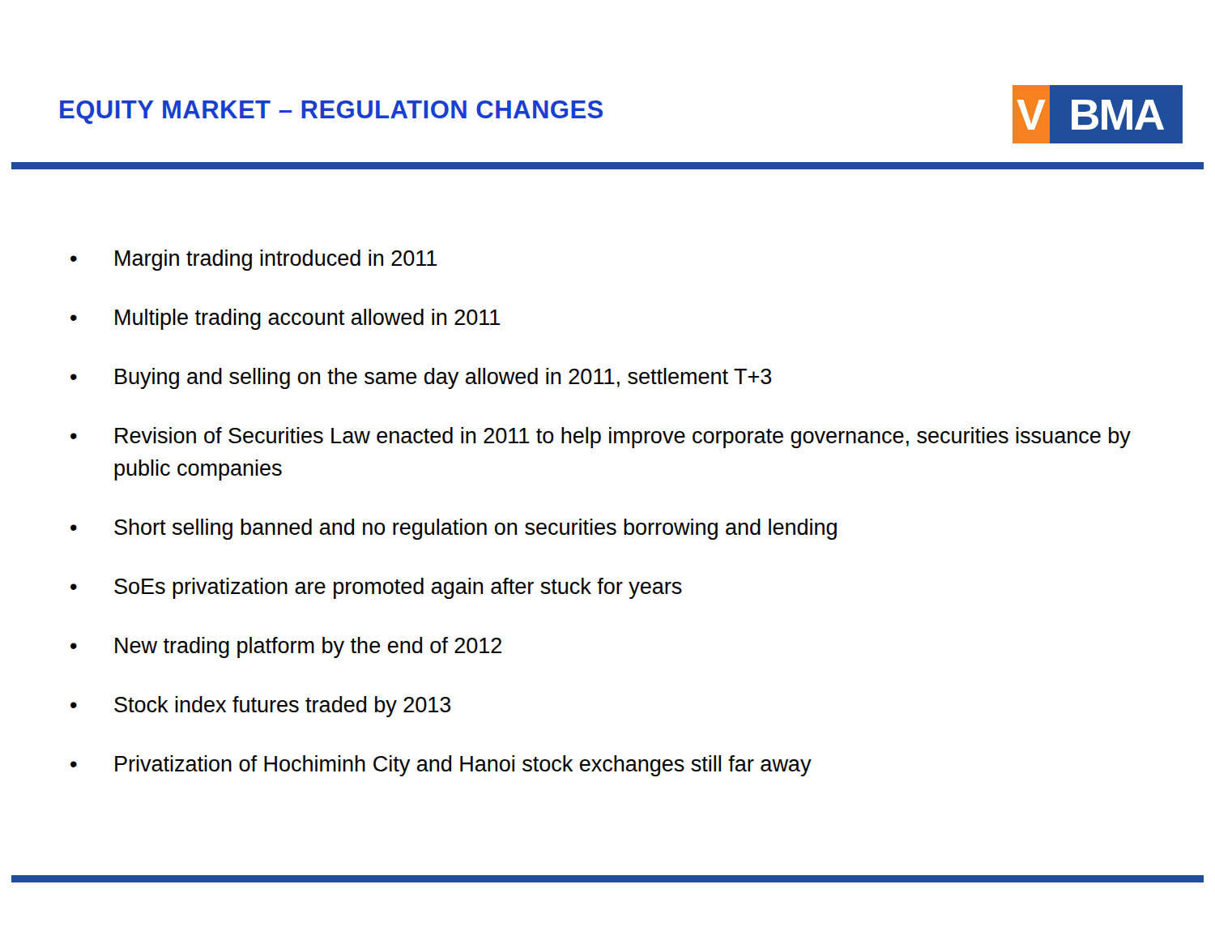EQUITY MARKET – REGULATION CHANGES
V
BMA
Margin trading introduced in 2011
Multiple trading account allowed in 2011
Buying and selling on the same day allowed in 2011, settlement T+3
Revision of Securities Law enacted in 2011 to help improve corporate governance, securities issuance by public companies
Short selling banned and no regulation on securities borrowing and lending
SoEs privatization are promoted again after stuck for years
New trading platform by the end of 2012
Stock index futures traded by 2013
Privatization of Hochiminh City and Hanoi stock exchanges still far away